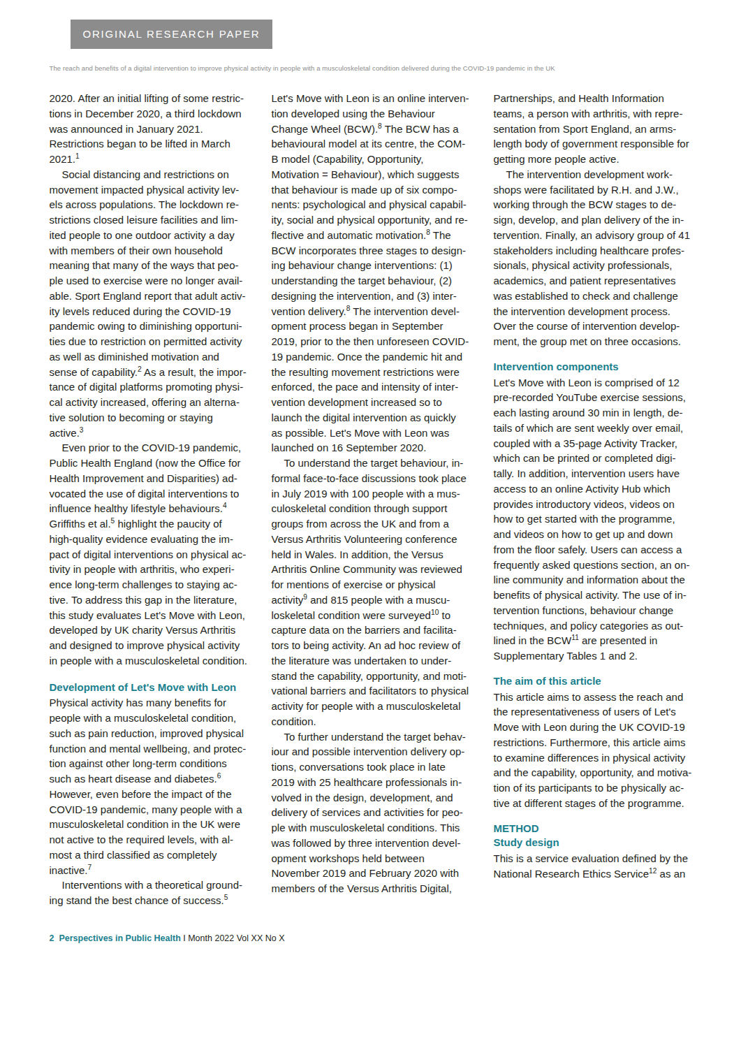Original Research Paper
The reach and benefits of a digital intervention to improve physical activity in people with a musculoskeletal condition delivered during the COVID-19 pandemic in the UK
2020. After an initial lifting of some restrictions in December 2020, a third lockdown was announced in January 2021. Restrictions began to be lifted in March 2021.1
Social distancing and restrictions on movement impacted physical activity levels across populations. The lockdown restrictions closed leisure facilities and limited people to one outdoor activity a day with members of their own household meaning that many of the ways that people used to exercise were no longer available. Sport England report that adult activity levels reduced during the COVID-19 pandemic owing to diminishing opportunities due to restriction on permitted activity as well as diminished motivation and sense of capability.2 As a result, the importance of digital platforms promoting physical activity increased, offering an alternative solution to becoming or staying active.3
Even prior to the COVID-19 pandemic, Public Health England (now the Office for Health Improvement and Disparities) advocated the use of digital interventions to influence healthy lifestyle behaviours.4 Griffiths et al.5 highlight the paucity of high-quality evidence evaluating the impact of digital interventions on physical activity in people with arthritis, who experience long-term challenges to staying active. To address this gap in the literature, this study evaluates Let's Move with Leon, developed by UK charity Versus Arthritis and designed to improve physical activity in people with a musculoskeletal condition.
Development of Let's Move with Leon
Physical activity has many benefits for people with a musculoskeletal condition, such as pain reduction, improved physical function and mental wellbeing, and protection against other long-term conditions such as heart disease and diabetes.6 However, even before the impact of the COVID-19 pandemic, many people with a musculoskeletal condition in the UK were not active to the required levels, with almost a third classified as completely inactive.7
Interventions with a theoretical grounding stand the best chance of success.5 Let's Move with Leon is an online intervention developed using the Behaviour Change Wheel (BCW).8 The BCW has a behavioural model at its centre, the COM-B model (Capability, Opportunity, Motivation = Behaviour), which suggests that behaviour is made up of six components: psychological and physical capability, social and physical opportunity, and reflective and automatic motivation.8 The BCW incorporates three stages to designing behaviour change interventions: (1) understanding the target behaviour, (2) designing the intervention, and (3) intervention delivery.8 The intervention development process began in September 2019, prior to the then unforeseen COVID-19 pandemic. Once the pandemic hit and the resulting movement restrictions were enforced, the pace and intensity of intervention development increased so to launch the digital intervention as quickly as possible. Let's Move with Leon was launched on 16 September 2020.
To understand the target behaviour, informal face-to-face discussions took place in July 2019 with 100 people with a musculoskeletal condition through support groups from across the UK and from a Versus Arthritis Volunteering conference held in Wales. In addition, the Versus Arthritis Online Community was reviewed for mentions of exercise or physical activity9 and 815 people with a musculoskeletal condition were surveyed10 to capture data on the barriers and facilitators to being activity. An ad hoc review of the literature was undertaken to understand the capability, opportunity, and motivational barriers and facilitators to physical activity for people with a musculoskeletal condition.
To further understand the target behaviour and possible intervention delivery options, conversations took place in late 2019 with 25 healthcare professionals involved in the design, development, and delivery of services and activities for people with musculoskeletal conditions. This was followed by three intervention development workshops held between November 2019 and February 2020 with members of the Versus Arthritis Digital, Partnerships, and Health Information teams, a person with arthritis, with representation from Sport England, an arms-length body of government responsible for getting more people active.
The intervention development workshops were facilitated by R.H. and J.W., working through the BCW stages to design, develop, and plan delivery of the intervention. Finally, an advisory group of 41 stakeholders including healthcare professionals, physical activity professionals, academics, and patient representatives was established to check and challenge the intervention development process. Over the course of intervention development, the group met on three occasions.
Intervention components
Let's Move with Leon is comprised of 12 pre-recorded YouTube exercise sessions, each lasting around 30 min in length, details of which are sent weekly over email, coupled with a 35-page Activity Tracker, which can be printed or completed digitally. In addition, intervention users have access to an online Activity Hub which provides introductory videos, videos on how to get started with the programme, and videos on how to get up and down from the floor safely. Users can access a frequently asked questions section, an online community and information about the benefits of physical activity. The use of intervention functions, behaviour change techniques, and policy categories as outlined in the BCW11 are presented in Supplementary Tables 1 and 2.
The aim of this article
This article aims to assess the reach and the representativeness of users of Let's Move with Leon during the UK COVID-19 restrictions. Furthermore, this article aims to examine differences in physical activity and the capability, opportunity, and motivation of its participants to be physically active at different stages of the programme.
METHOD
Study design
This is a service evaluation defined by the National Research Ethics Service12 as an
2 Perspectives in Public Health I Month 2022 Vol XX No X